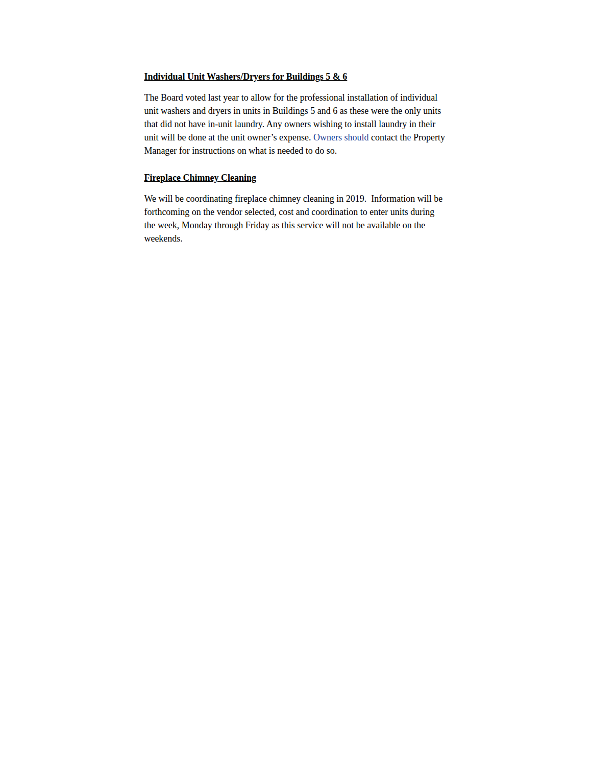Individual Unit Washers/Dryers for Buildings 5 & 6
The Board voted last year to allow for the professional installation of individual unit washers and dryers in units in Buildings 5 and 6 as these were the only units that did not have in-unit laundry. Any owners wishing to install laundry in their unit will be done at the unit owner’s expense. Owners should contact the Property Manager for instructions on what is needed to do so.
Fireplace Chimney Cleaning
We will be coordinating fireplace chimney cleaning in 2019. Information will be forthcoming on the vendor selected, cost and coordination to enter units during the week, Monday through Friday as this service will not be available on the weekends.